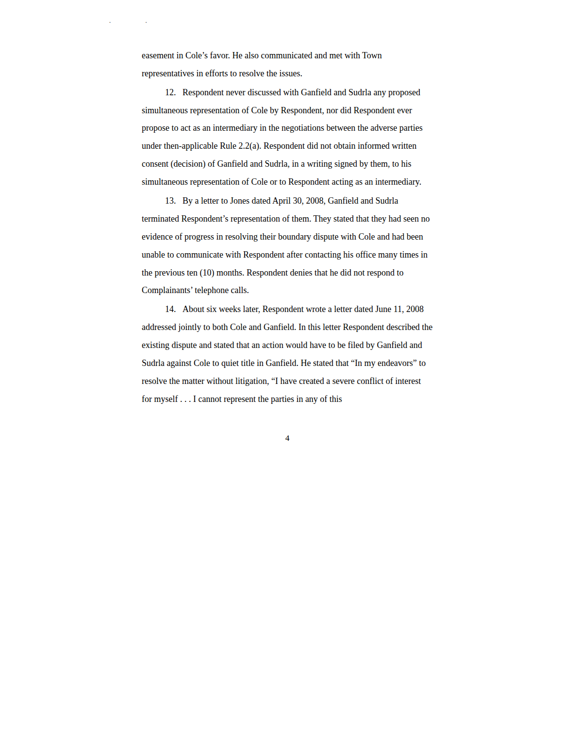. .
easement in Cole’s favor. He also communicated and met with Town representatives in efforts to resolve the issues.
12. Respondent never discussed with Ganfield and Sudrla any proposed simultaneous representation of Cole by Respondent, nor did Respondent ever propose to act as an intermediary in the negotiations between the adverse parties under then-applicable Rule 2.2(a). Respondent did not obtain informed written consent (decision) of Ganfield and Sudrla, in a writing signed by them, to his simultaneous representation of Cole or to Respondent acting as an intermediary.
13. By a letter to Jones dated April 30, 2008, Ganfield and Sudrla terminated Respondent’s representation of them. They stated that they had seen no evidence of progress in resolving their boundary dispute with Cole and had been unable to communicate with Respondent after contacting his office many times in the previous ten (10) months. Respondent denies that he did not respond to Complainants’ telephone calls.
14. About six weeks later, Respondent wrote a letter dated June 11, 2008 addressed jointly to both Cole and Ganfield. In this letter Respondent described the existing dispute and stated that an action would have to be filed by Ganfield and Sudrla against Cole to quiet title in Ganfield. He stated that “In my endeavors” to resolve the matter without litigation, “I have created a severe conflict of interest for myself . . . I cannot represent the parties in any of this
4